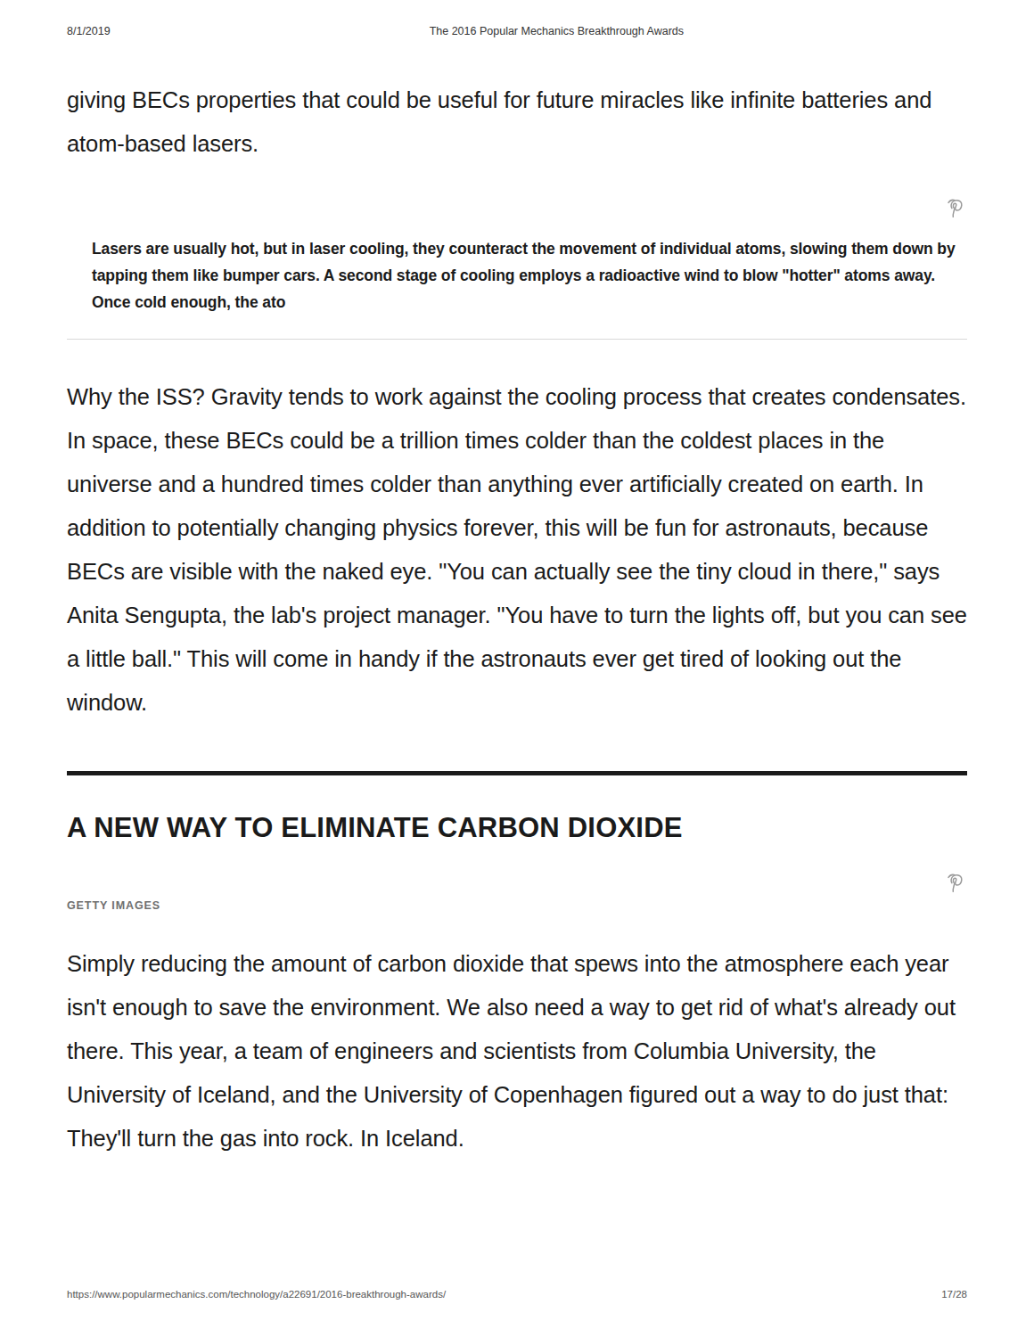8/1/2019 The 2016 Popular Mechanics Breakthrough Awards
giving BECs properties that could be useful for future miracles like infinite batteries and atom-based lasers.
Lasers are usually hot, but in laser cooling, they counteract the movement of individual atoms, slowing them down by tapping them like bumper cars. A second stage of cooling employs a radioactive wind to blow "hotter" atoms away. Once cold enough, the ato
Why the ISS? Gravity tends to work against the cooling process that creates condensates. In space, these BECs could be a trillion times colder than the coldest places in the universe and a hundred times colder than anything ever artificially created on earth. In addition to potentially changing physics forever, this will be fun for astronauts, because BECs are visible with the naked eye. "You can actually see the tiny cloud in there," says Anita Sengupta, the lab's project manager. "You have to turn the lights off, but you can see a little ball." This will come in handy if the astronauts ever get tired of looking out the window.
A NEW WAY TO ELIMINATE CARBON DIOXIDE
GETTY IMAGES
Simply reducing the amount of carbon dioxide that spews into the atmosphere each year isn't enough to save the environment. We also need a way to get rid of what's already out there. This year, a team of engineers and scientists from Columbia University, the University of Iceland, and the University of Copenhagen figured out a way to do just that: They'll turn the gas into rock. In Iceland.
https://www.popularmechanics.com/technology/a22691/2016-breakthrough-awards/ 17/28